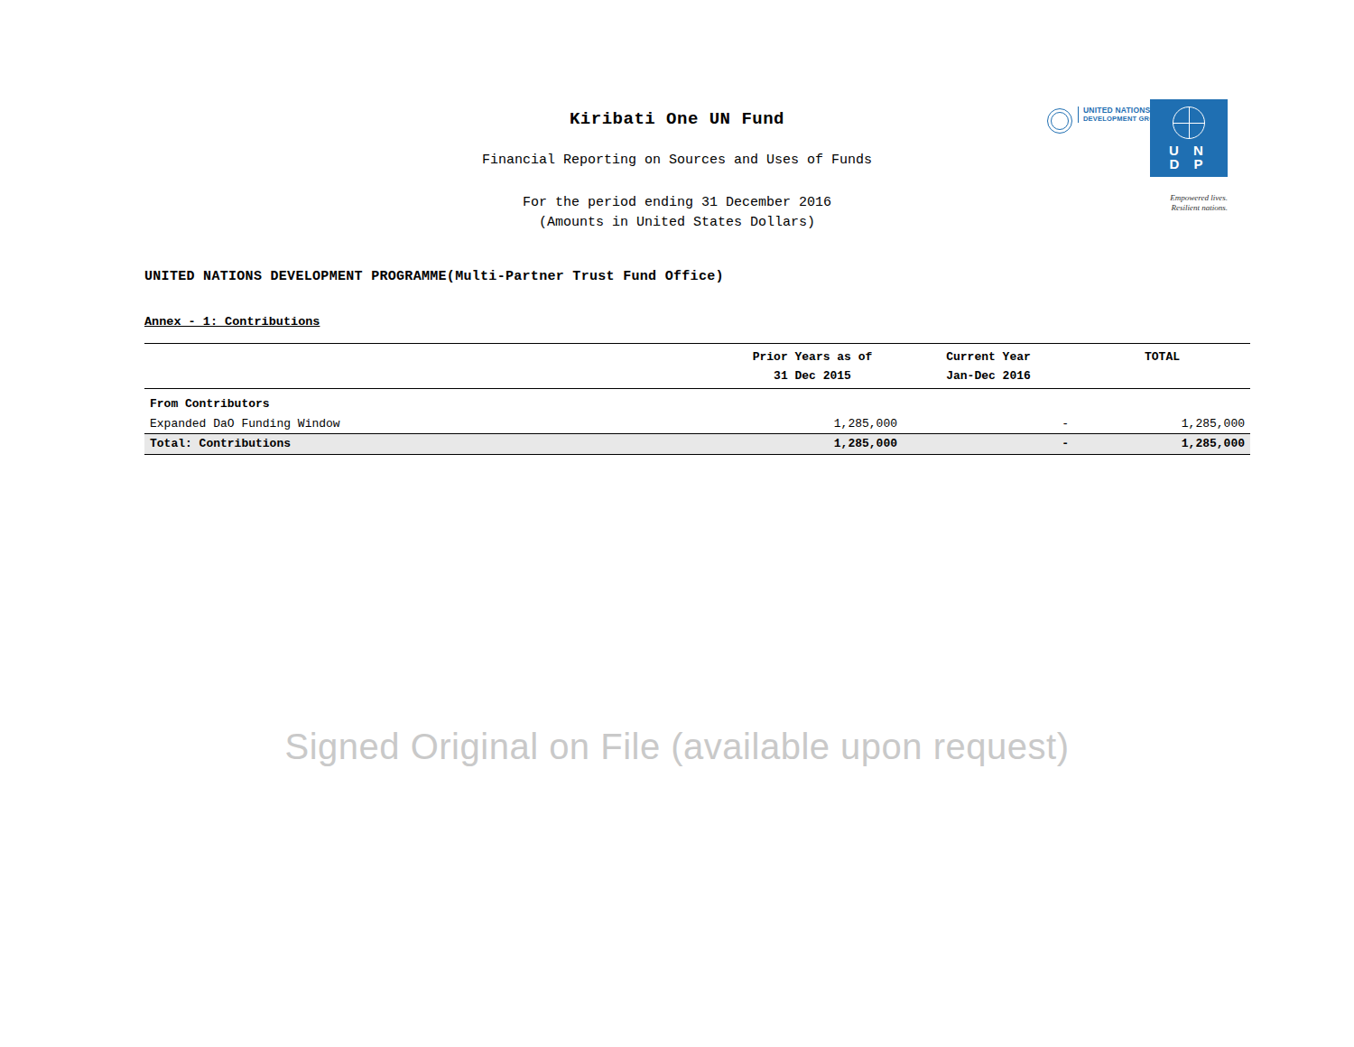UNITED NATIONS DEVELOPMENT GROUP
U N D P
Empowered lives.
Resilient nations.
Kiribati One UN Fund
Financial Reporting on Sources and Uses of Funds
For the period ending 31 December 2016
(Amounts in United States Dollars)
UNITED NATIONS DEVELOPMENT PROGRAMME(Multi-Partner Trust Fund Office)
Annex - 1: Contributions
| | Prior Years as of | Current Year | TOTAL |
| --- | --- | --- | --- |
| | 31 Dec 2015 | Jan-Dec 2016 | |
| From Contributors | | | |
| Expanded DaO Funding Window | 1,285,000 | - | 1,285,000 |
| Total: Contributions | 1,285,000 | - | 1,285,000 |
Signed Original on File (available upon request)